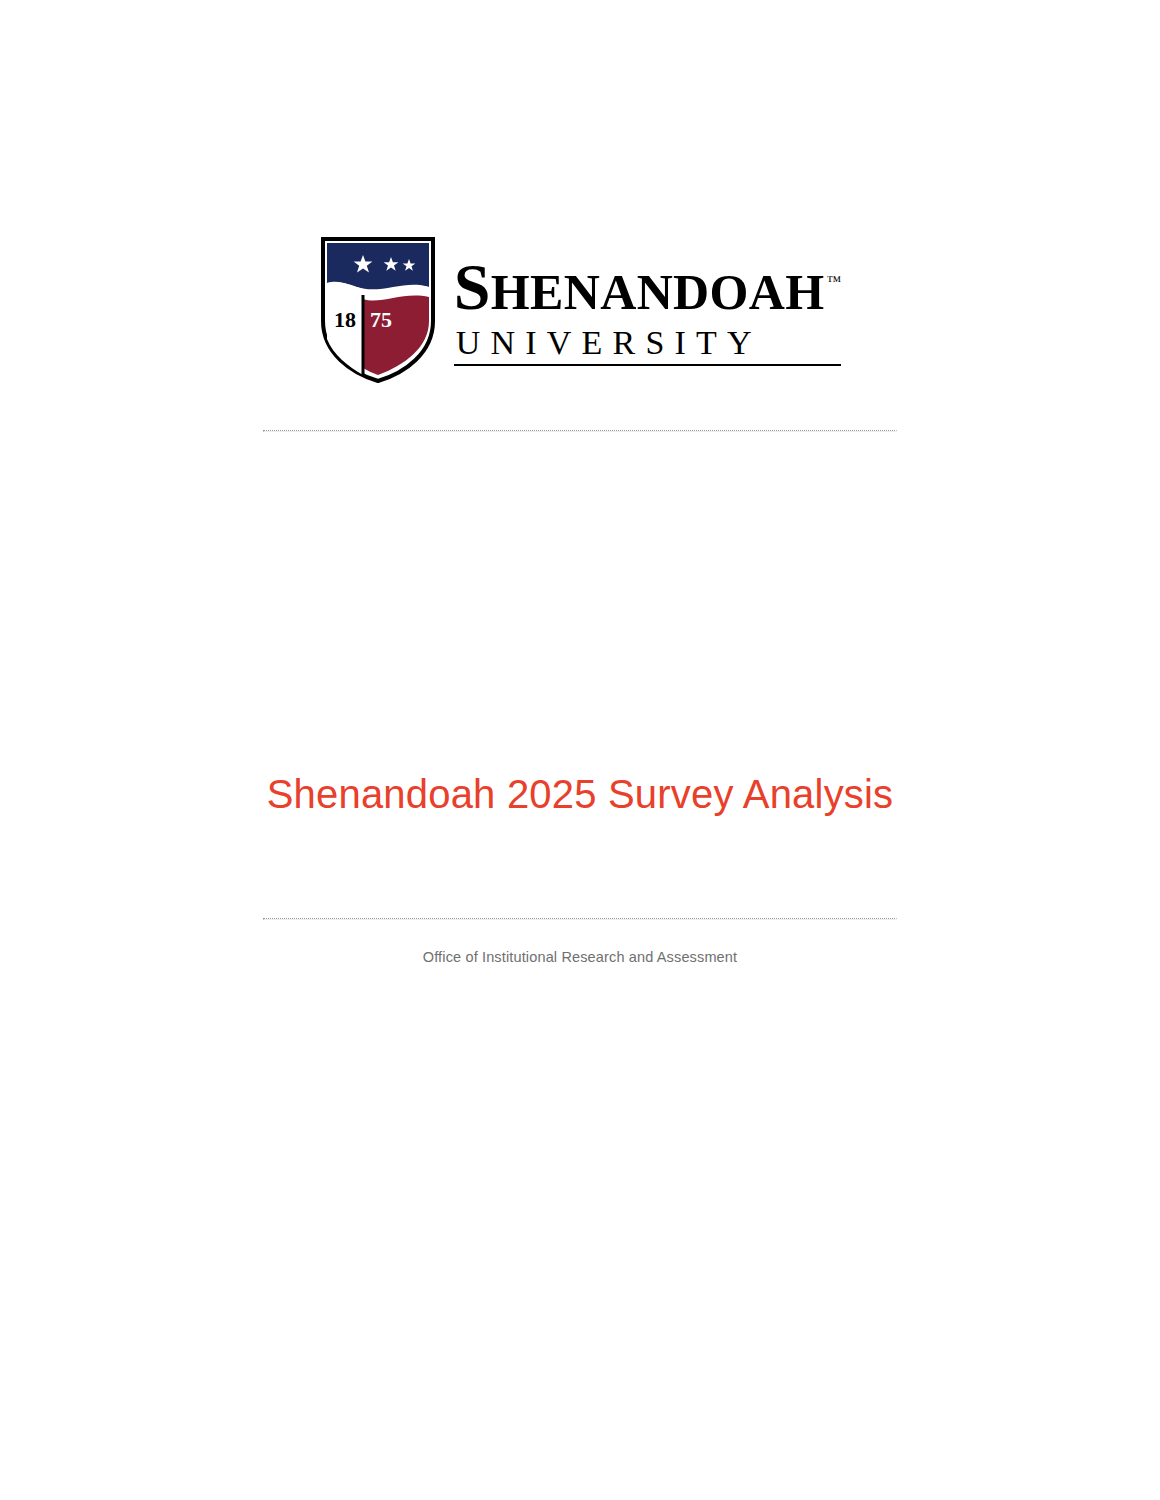18 75
SHENANDOAH™
UNIVERSITY
Shenandoah 2025 Survey Analysis
Office of Institutional Research and Assessment